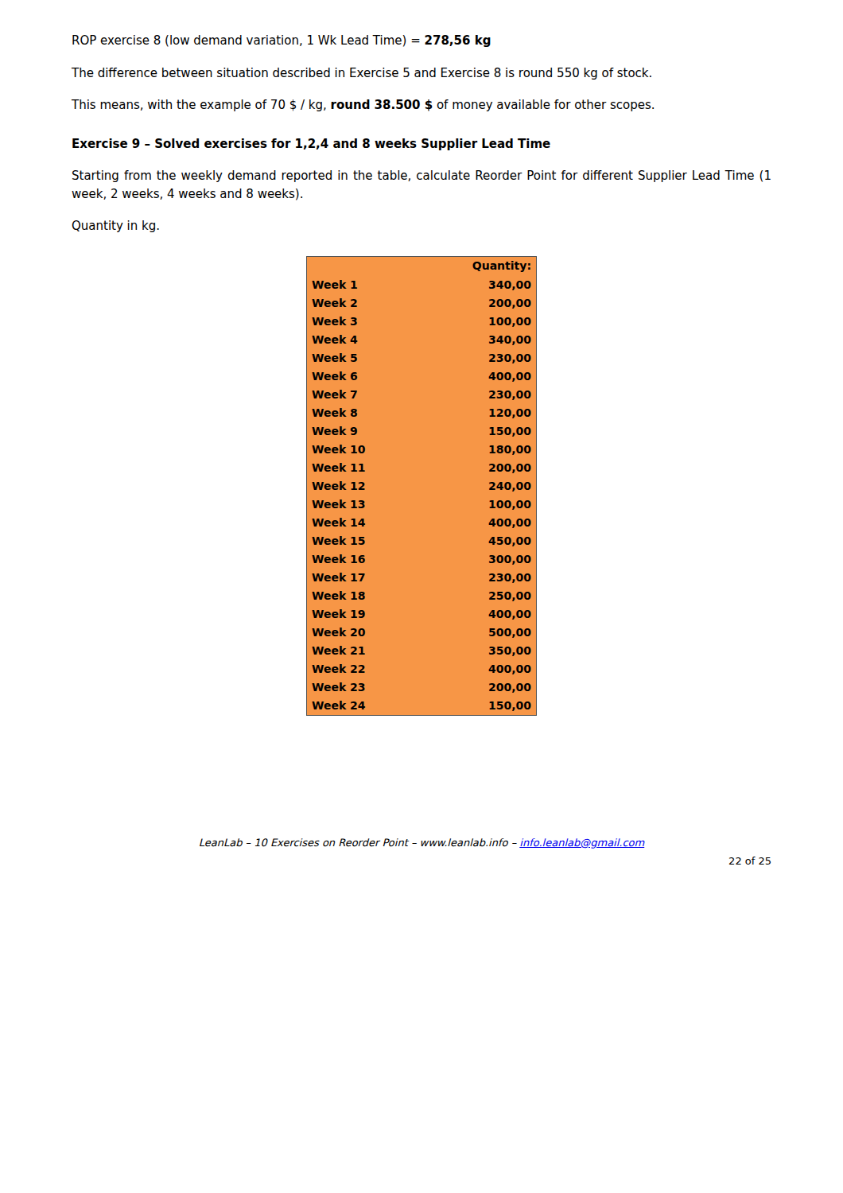ROP exercise 8 (low demand variation, 1 Wk Lead Time) = 278,56 kg
The difference between situation described in Exercise 5 and Exercise 8 is round 550 kg of stock.
This means, with the example of 70 $ / kg, round 38.500 $ of money available for other scopes.
Exercise 9 – Solved exercises for 1,2,4 and 8 weeks Supplier Lead Time
Starting from the weekly demand reported in the table, calculate Reorder Point for different Supplier Lead Time (1 week, 2 weeks, 4 weeks and 8 weeks).
Quantity in kg.
| | Quantity: |
| Week 1 | 340,00 |
| Week 2 | 200,00 |
| Week 3 | 100,00 |
| Week 4 | 340,00 |
| Week 5 | 230,00 |
| Week 6 | 400,00 |
| Week 7 | 230,00 |
| Week 8 | 120,00 |
| Week 9 | 150,00 |
| Week 10 | 180,00 |
| Week 11 | 200,00 |
| Week 12 | 240,00 |
| Week 13 | 100,00 |
| Week 14 | 400,00 |
| Week 15 | 450,00 |
| Week 16 | 300,00 |
| Week 17 | 230,00 |
| Week 18 | 250,00 |
| Week 19 | 400,00 |
| Week 20 | 500,00 |
| Week 21 | 350,00 |
| Week 22 | 400,00 |
| Week 23 | 200,00 |
| Week 24 | 150,00 |
LeanLab – 10 Exercises on Reorder Point – www.leanlab.info – info.leanlab@gmail.com
22 of 25